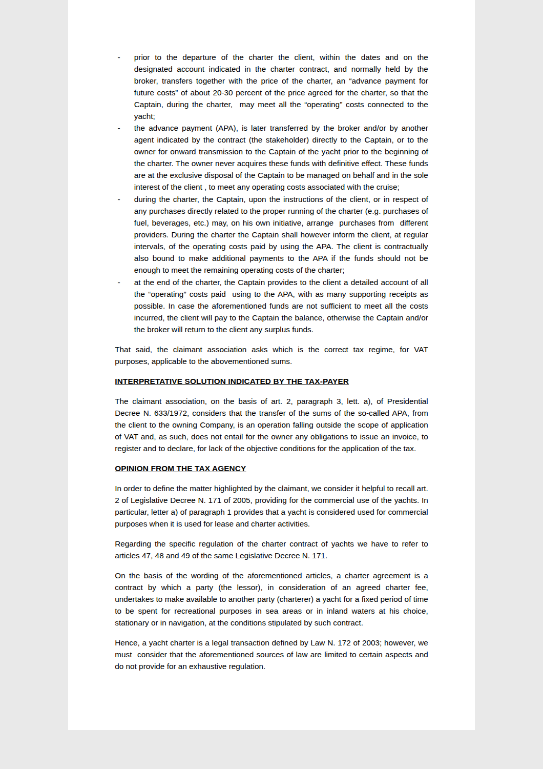prior to the departure of the charter the client, within the dates and on the designated account indicated in the charter contract, and normally held by the broker, transfers together with the price of the charter, an “advance payment for future costs” of about 20-30 percent of the price agreed for the charter, so that the Captain, during the charter, may meet all the “operating” costs connected to the yacht;
the advance payment (APA), is later transferred by the broker and/or by another agent indicated by the contract (the stakeholder) directly to the Captain, or to the owner for onward transmission to the Captain of the yacht prior to the beginning of the charter. The owner never acquires these funds with definitive effect. These funds are at the exclusive disposal of the Captain to be managed on behalf and in the sole interest of the client , to meet any operating costs associated with the cruise;
during the charter, the Captain, upon the instructions of the client, or in respect of any purchases directly related to the proper running of the charter (e.g. purchases of fuel, beverages, etc.) may, on his own initiative, arrange purchases from different providers. During the charter the Captain shall however inform the client, at regular intervals, of the operating costs paid by using the APA. The client is contractually also bound to make additional payments to the APA if the funds should not be enough to meet the remaining operating costs of the charter;
at the end of the charter, the Captain provides to the client a detailed account of all the “operating” costs paid using to the APA, with as many supporting receipts as possible. In case the aforementioned funds are not sufficient to meet all the costs incurred, the client will pay to the Captain the balance, otherwise the Captain and/or the broker will return to the client any surplus funds.
That said, the claimant association asks which is the correct tax regime, for VAT purposes, applicable to the abovementioned sums.
Interpretative solution indicated by the tax-payer
The claimant association, on the basis of art. 2, paragraph 3, lett. a), of Presidential Decree N. 633/1972, considers that the transfer of the sums of the so-called APA, from the client to the owning Company, is an operation falling outside the scope of application of VAT and, as such, does not entail for the owner any obligations to issue an invoice, to register and to declare, for lack of the objective conditions for the application of the tax.
Opinion from the tax agency
In order to define the matter highlighted by the claimant, we consider it helpful to recall art. 2 of Legislative Decree N. 171 of 2005, providing for the commercial use of the yachts. In particular, letter a) of paragraph 1 provides that a yacht is considered used for commercial purposes when it is used for lease and charter activities.
Regarding the specific regulation of the charter contract of yachts we have to refer to articles 47, 48 and 49 of the same Legislative Decree N. 171.
On the basis of the wording of the aforementioned articles, a charter agreement is a contract by which a party (the lessor), in consideration of an agreed charter fee, undertakes to make available to another party (charterer) a yacht for a fixed period of time to be spent for recreational purposes in sea areas or in inland waters at his choice, stationary or in navigation, at the conditions stipulated by such contract.
Hence, a yacht charter is a legal transaction defined by Law N. 172 of 2003; however, we must consider that the aforementioned sources of law are limited to certain aspects and do not provide for an exhaustive regulation.